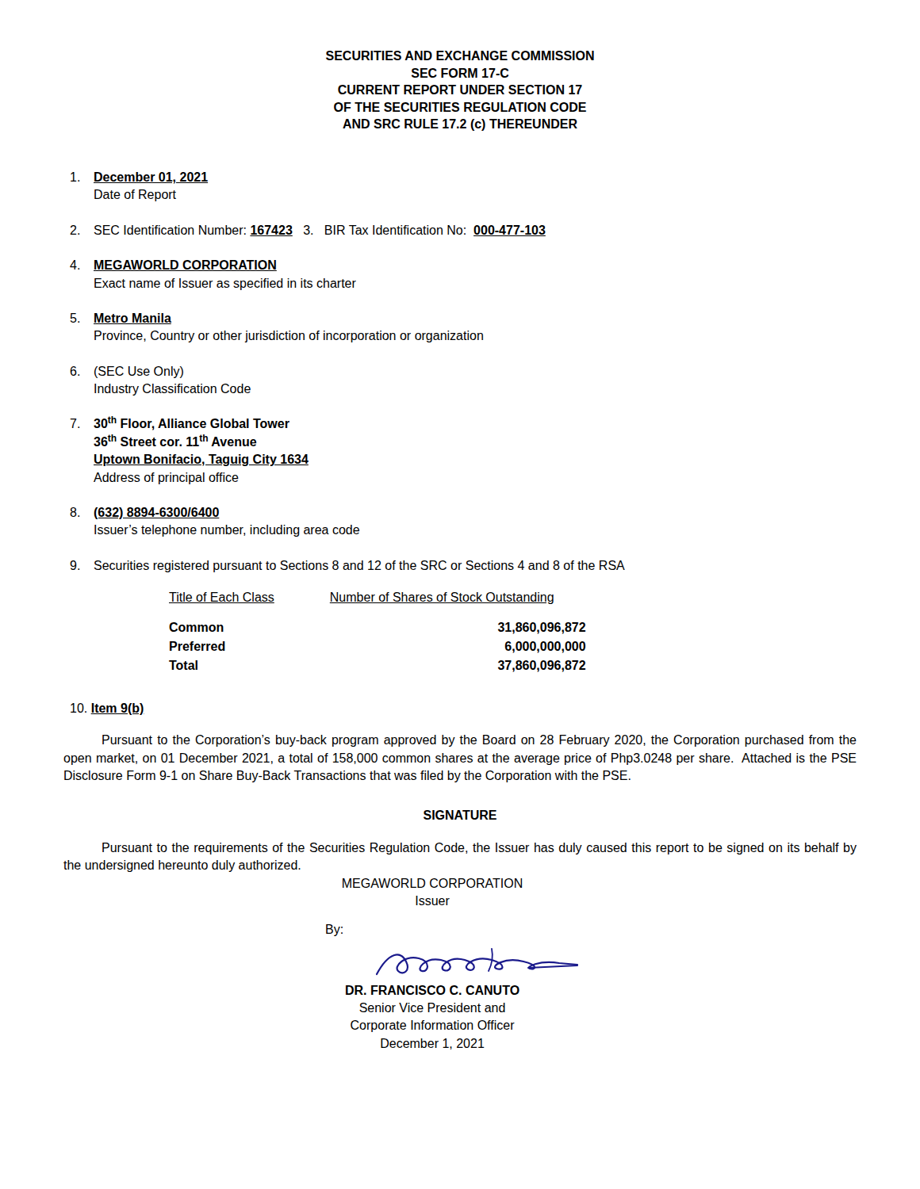SECURITIES AND EXCHANGE COMMISSION
SEC FORM 17-C
CURRENT REPORT UNDER SECTION 17
OF THE SECURITIES REGULATION CODE
AND SRC RULE 17.2 (c) THEREUNDER
December 01, 2021 Date of Report
SEC Identification Number: 167423 3. BIR Tax Identification No: 000-477-103
MEGAWORLD CORPORATION Exact name of Issuer as specified in its charter
Metro Manila Province, Country or other jurisdiction of incorporation or organization
(SEC Use Only) Industry Classification Code
30th Floor, Alliance Global Tower
36th Street cor. 11th Avenue
Uptown Bonifacio, Taguig City 1634 Address of principal office
(632) 8894-6300/6400 Issuer’s telephone number, including area code
Securities registered pursuant to Sections 8 and 12 of the SRC or Sections 4 and 8 of the RSA
| Title of Each Class | Number of Shares of Stock Outstanding |
| --- | --- |
| Common | 31,860,096,872 |
| Preferred | 6,000,000,000 |
| Total | 37,860,096,872 |
10. Item 9(b)
Pursuant to the Corporation’s buy-back program approved by the Board on 28 February 2020, the Corporation purchased from the open market, on 01 December 2021, a total of 158,000 common shares at the average price of Php3.0248 per share. Attached is the PSE Disclosure Form 9-1 on Share Buy-Back Transactions that was filed by the Corporation with the PSE.
SIGNATURE
Pursuant to the requirements of the Securities Regulation Code, the Issuer has duly caused this report to be signed on its behalf by the undersigned hereunto duly authorized.
MEGAWORLD CORPORATION
Issuer
By:
DR. FRANCISCO C. CANUTO
Senior Vice President and
Corporate Information Officer
December 1, 2021